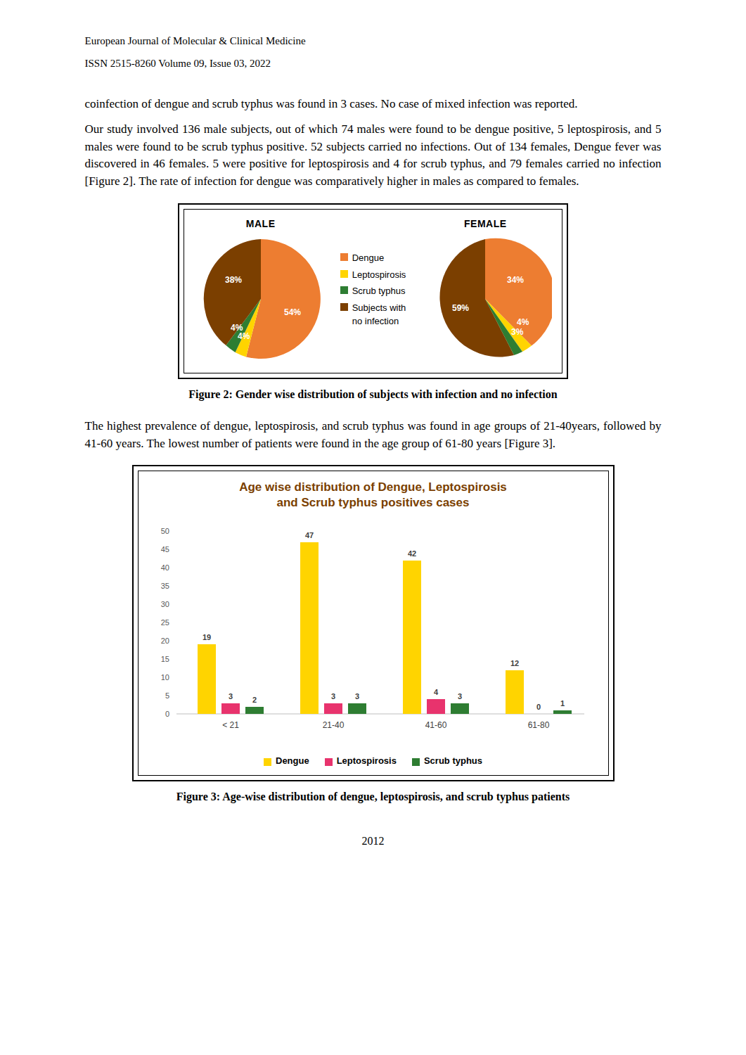European Journal of Molecular & Clinical Medicine
ISSN 2515-8260 Volume 09, Issue 03, 2022
coinfection of dengue and scrub typhus was found in 3 cases. No case of mixed infection was reported.
Our study involved 136 male subjects, out of which 74 males were found to be dengue positive, 5 leptospirosis, and 5 males were found to be scrub typhus positive. 52 subjects carried no infections. Out of 134 females, Dengue fever was discovered in 46 females. 5 were positive for leptospirosis and 4 for scrub typhus, and 79 females carried no infection [Figure 2]. The rate of infection for dengue was comparatively higher in males as compared to females.
MALE
54% 38% 4% 4%
Dengue
Leptospirosis
Scrub typhus
Subjects with
no infection
FEMALE
34% 59% 4% 3%
Figure 2: Gender wise distribution of subjects with infection and no infection
The highest prevalence of dengue, leptospirosis, and scrub typhus was found in age groups of 21-40years, followed by 41-60 years. The lowest number of patients were found in the age group of 61-80 years [Figure 3].
Age wise distribution of Dengue, Leptospirosis
and Scrub typhus positives cases
50 45 40 35 30 25 20 15 10 5 0 19 3 2 < 21 47 3 3 21-40 42 4 3 41-60 12 0 1 61-80
Dengue Leptospirosis Scrub typhus
Figure 3: Age-wise distribution of dengue, leptospirosis, and scrub typhus patients
2012